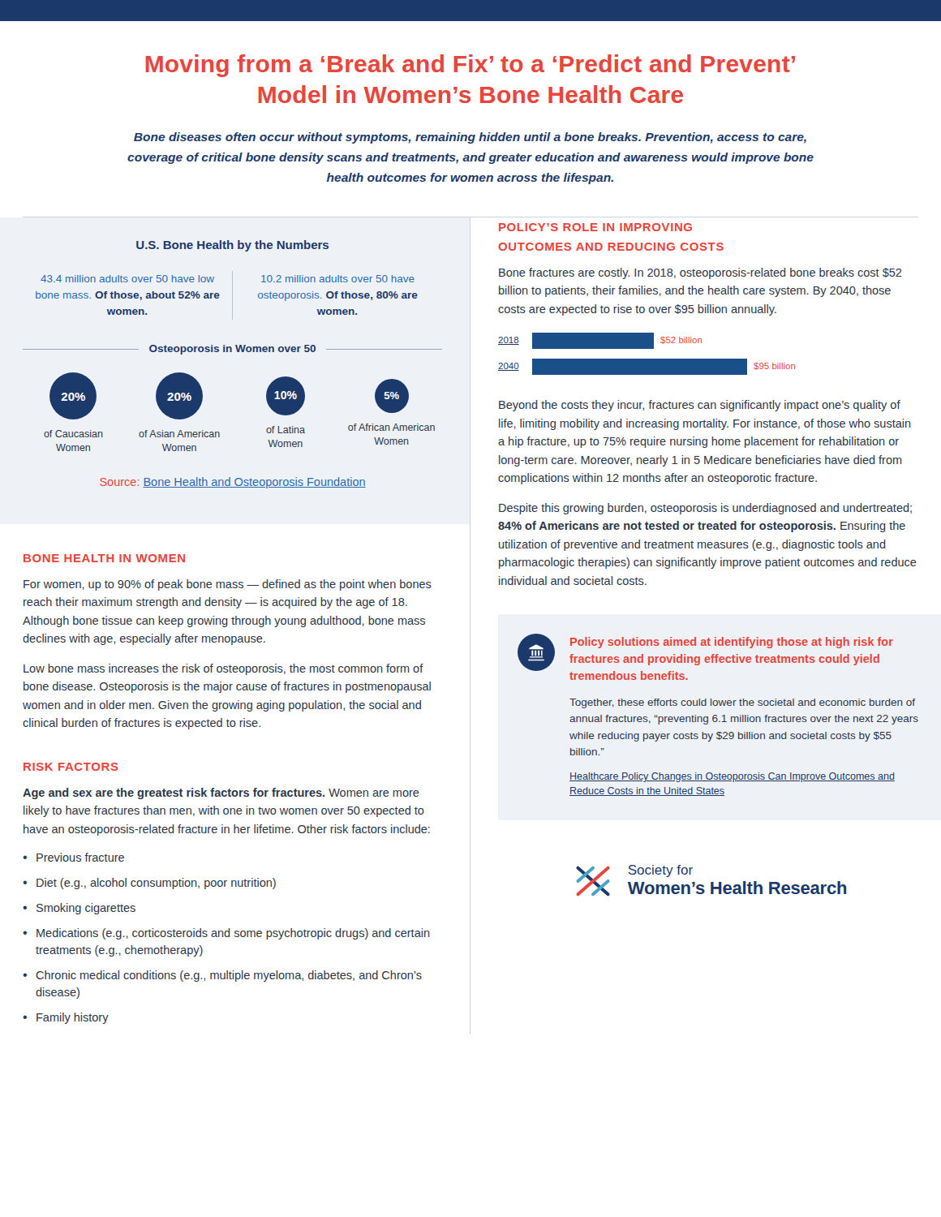Moving from a ‘Break and Fix’ to a ‘Predict and Prevent’
Model in Women’s Bone Health Care
Bone diseases often occur without symptoms, remaining hidden until a bone breaks. Prevention, access to care, coverage of critical bone density scans and treatments, and greater education and awareness would improve bone health outcomes for women across the lifespan.
U.S. Bone Health by the Numbers
43.4 million adults over 50 have low bone mass. Of those, about 52% are women.
10.2 million adults over 50 have osteoporosis. Of those, 80% are women.
Osteoporosis in Women over 50
20%
of Caucasian
Women
20%
of Asian American
Women
10%
of Latina
Women
5%
of African American
Women
Source: Bone Health and Osteoporosis Foundation
Bone Health in Women
For women, up to 90% of peak bone mass — defined as the point when bones reach their maximum strength and density — is acquired by the age of 18. Although bone tissue can keep growing through young adulthood, bone mass declines with age, especially after menopause.
Low bone mass increases the risk of osteoporosis, the most common form of bone disease. Osteoporosis is the major cause of fractures in postmenopausal women and in older men. Given the growing aging population, the social and clinical burden of fractures is expected to rise.
Risk Factors
Age and sex are the greatest risk factors for fractures. Women are more likely to have fractures than men, with one in two women over 50 expected to have an osteoporosis-related fracture in her lifetime. Other risk factors include:
Previous fracture
Diet (e.g., alcohol consumption, poor nutrition)
Smoking cigarettes
Medications (e.g., corticosteroids and some psychotropic drugs) and certain treatments (e.g., chemotherapy)
Chronic medical conditions (e.g., multiple myeloma, diabetes, and Chron’s disease)
Family history
Policy’s Role in Improving
Outcomes and Reducing Costs
Bone fractures are costly. In 2018, osteoporosis-related bone breaks cost $52 billion to patients, their families, and the health care system. By 2040, those costs are expected to rise to over $95 billion annually.
2018 $52 billion
2040 $95 billion
Beyond the costs they incur, fractures can significantly impact one’s quality of life, limiting mobility and increasing mortality. For instance, of those who sustain a hip fracture, up to 75% require nursing home placement for rehabilitation or long-term care. Moreover, nearly 1 in 5 Medicare beneficiaries have died from complications within 12 months after an osteoporotic fracture.
Despite this growing burden, osteoporosis is underdiagnosed and undertreated; 84% of Americans are not tested or treated for osteoporosis. Ensuring the utilization of preventive and treatment measures (e.g., diagnostic tools and pharmacologic therapies) can significantly improve patient outcomes and reduce individual and societal costs.
Policy solutions aimed at identifying those at high risk for fractures and providing effective treatments could yield tremendous benefits.
Together, these efforts could lower the societal and economic burden of annual fractures, “preventing 6.1 million fractures over the next 22 years while reducing payer costs by $29 billion and societal costs by $55 billion.”
Healthcare Policy Changes in Osteoporosis Can Improve Outcomes and Reduce Costs in the United States
Society for
Women’s Health Research